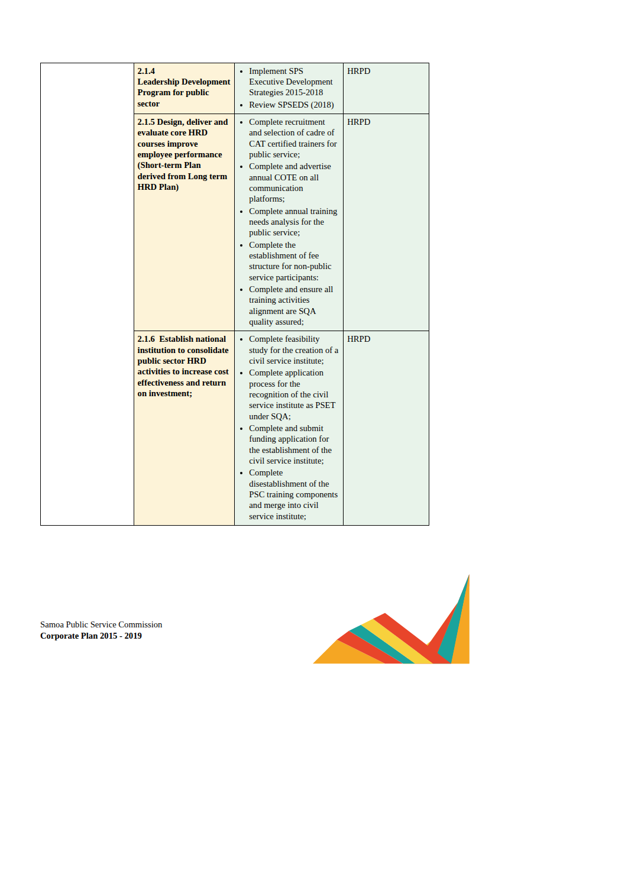| | 2.1.4 Leadership Development Program for public sector | Implement SPS Executive Development Strategies 2015-2018 Review SPSEDS (2018) | HRPD |
| 2.1.5 Design, deliver and evaluate core HRD courses improve employee performance (Short-term Plan derived from Long term HRD Plan) | Complete recruitment and selection of cadre of CAT certified trainers for public service; Complete and advertise annual COTE on all communication platforms; Complete annual training needs analysis for the public service; Complete the establishment of fee structure for non-public service participants: Complete and ensure all training activities alignment are SQA quality assured; | HRPD |
| 2.1.6 Establish national institution to consolidate public sector HRD activities to increase cost effectiveness and return on investment; | Complete feasibility study for the creation of a civil service institute; Complete application process for the recognition of the civil service institute as PSET under SQA; Complete and submit funding application for the establishment of the civil service institute; Complete disestablishment of the PSC training components and merge into civil service institute; | HRPD |
Samoa Public Service Commission
Corporate Plan 2015 - 2019